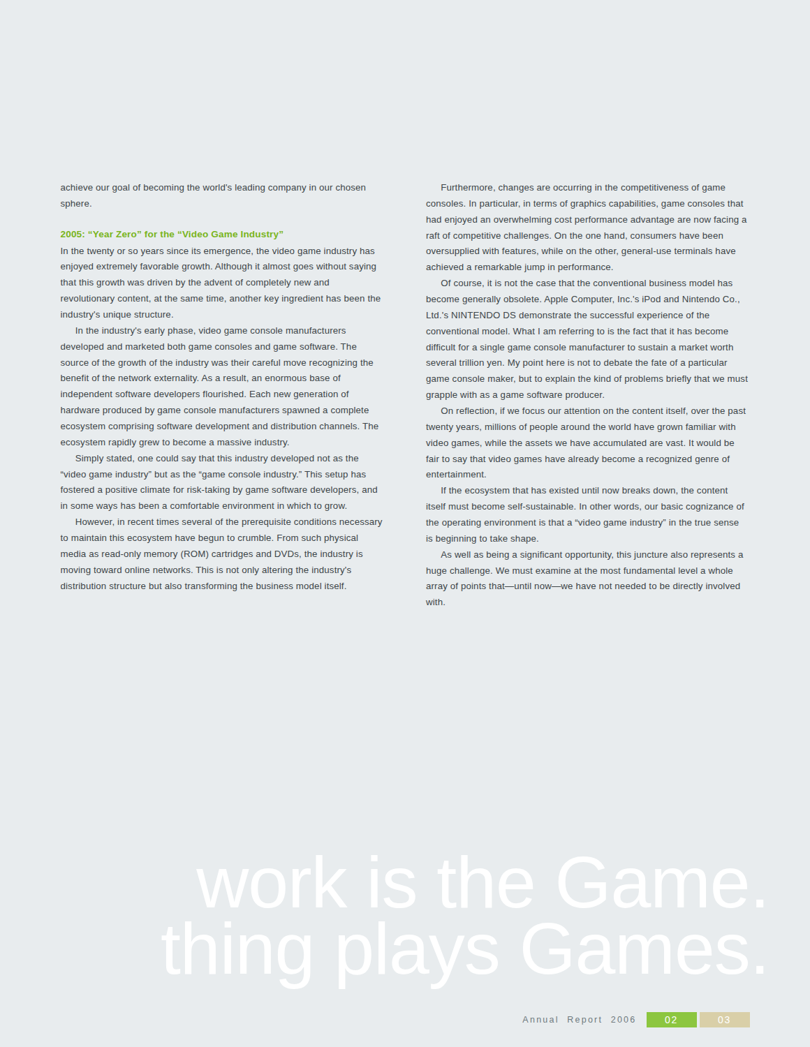achieve our goal of becoming the world's leading company in our chosen sphere.
2005: “Year Zero” for the “Video Game Industry”
In the twenty or so years since its emergence, the video game industry has enjoyed extremely favorable growth. Although it almost goes without saying that this growth was driven by the advent of completely new and revolutionary content, at the same time, another key ingredient has been the industry's unique structure.
In the industry's early phase, video game console manufacturers developed and marketed both game consoles and game software. The source of the growth of the industry was their careful move recognizing the benefit of the network externality. As a result, an enormous base of independent software developers flourished. Each new generation of hardware produced by game console manufacturers spawned a complete ecosystem comprising software development and distribution channels. The ecosystem rapidly grew to become a massive industry.
Simply stated, one could say that this industry developed not as the “video game industry” but as the “game console industry.” This setup has fostered a positive climate for risk-taking by game software developers, and in some ways has been a comfortable environment in which to grow.
However, in recent times several of the prerequisite conditions necessary to maintain this ecosystem have begun to crumble. From such physical media as read-only memory (ROM) cartridges and DVDs, the industry is moving toward online networks. This is not only altering the industry's distribution structure but also transforming the business model itself.
Furthermore, changes are occurring in the competitiveness of game consoles. In particular, in terms of graphics capabilities, game consoles that had enjoyed an overwhelming cost performance advantage are now facing a raft of competitive challenges. On the one hand, consumers have been oversupplied with features, while on the other, general-use terminals have achieved a remarkable jump in performance.
Of course, it is not the case that the conventional business model has become generally obsolete. Apple Computer, Inc.'s iPod and Nintendo Co., Ltd.'s NINTENDO DS demonstrate the successful experience of the conventional model. What I am referring to is the fact that it has become difficult for a single game console manufacturer to sustain a market worth several trillion yen. My point here is not to debate the fate of a particular game console maker, but to explain the kind of problems briefly that we must grapple with as a game software producer.
On reflection, if we focus our attention on the content itself, over the past twenty years, millions of people around the world have grown familiar with video games, while the assets we have accumulated are vast. It would be fair to say that video games have already become a recognized genre of entertainment.
If the ecosystem that has existed until now breaks down, the content itself must become self-sustainable. In other words, our basic cognizance of the operating environment is that a “video game industry” in the true sense is beginning to take shape.
As well as being a significant opportunity, this juncture also represents a huge challenge. We must examine at the most fundamental level a whole array of points that—until now—we have not needed to be directly involved with.
work is the Game.
thing plays Games.
Annual Report 2006 02 03